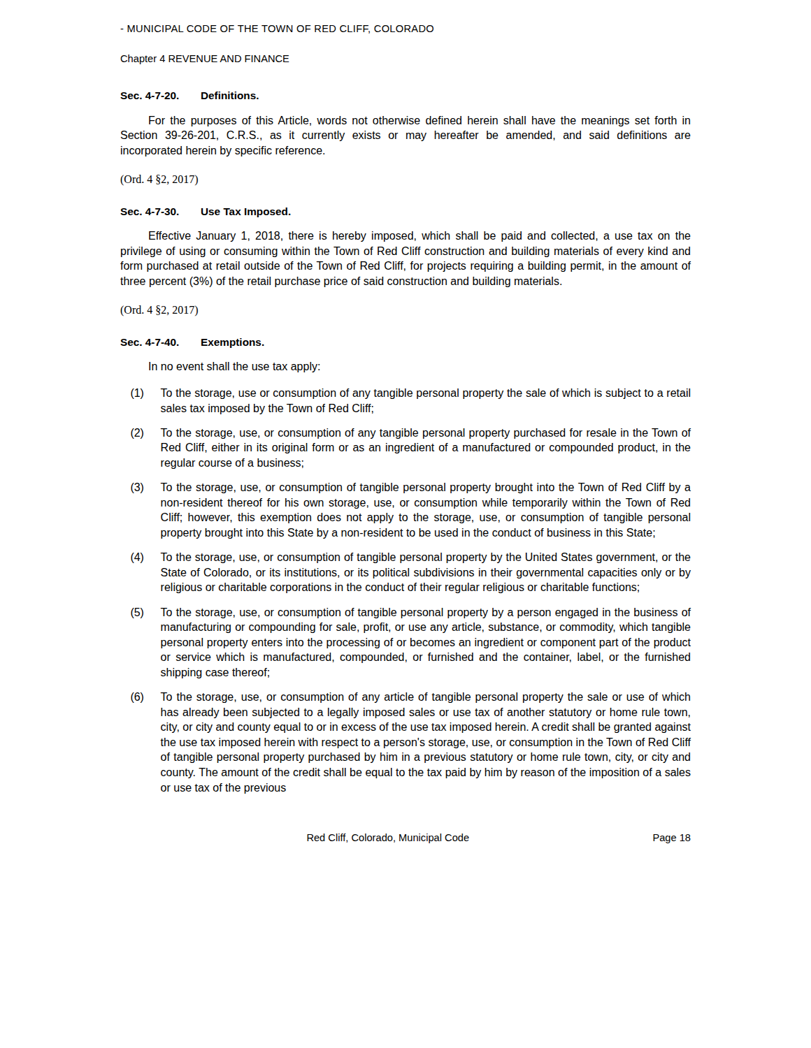- MUNICIPAL CODE OF THE TOWN OF RED CLIFF, COLORADO
Chapter 4 REVENUE AND FINANCE
Sec. 4-7-20. Definitions.
For the purposes of this Article, words not otherwise defined herein shall have the meanings set forth in Section 39-26-201, C.R.S., as it currently exists or may hereafter be amended, and said definitions are incorporated herein by specific reference.
(Ord. 4 §2, 2017)
Sec. 4-7-30. Use Tax Imposed.
Effective January 1, 2018, there is hereby imposed, which shall be paid and collected, a use tax on the privilege of using or consuming within the Town of Red Cliff construction and building materials of every kind and form purchased at retail outside of the Town of Red Cliff, for projects requiring a building permit, in the amount of three percent (3%) of the retail purchase price of said construction and building materials.
(Ord. 4 §2, 2017)
Sec. 4-7-40. Exemptions.
In no event shall the use tax apply:
(1) To the storage, use or consumption of any tangible personal property the sale of which is subject to a retail sales tax imposed by the Town of Red Cliff;
(2) To the storage, use, or consumption of any tangible personal property purchased for resale in the Town of Red Cliff, either in its original form or as an ingredient of a manufactured or compounded product, in the regular course of a business;
(3) To the storage, use, or consumption of tangible personal property brought into the Town of Red Cliff by a non-resident thereof for his own storage, use, or consumption while temporarily within the Town of Red Cliff; however, this exemption does not apply to the storage, use, or consumption of tangible personal property brought into this State by a non-resident to be used in the conduct of business in this State;
(4) To the storage, use, or consumption of tangible personal property by the United States government, or the State of Colorado, or its institutions, or its political subdivisions in their governmental capacities only or by religious or charitable corporations in the conduct of their regular religious or charitable functions;
(5) To the storage, use, or consumption of tangible personal property by a person engaged in the business of manufacturing or compounding for sale, profit, or use any article, substance, or commodity, which tangible personal property enters into the processing of or becomes an ingredient or component part of the product or service which is manufactured, compounded, or furnished and the container, label, or the furnished shipping case thereof;
(6) To the storage, use, or consumption of any article of tangible personal property the sale or use of which has already been subjected to a legally imposed sales or use tax of another statutory or home rule town, city, or city and county equal to or in excess of the use tax imposed herein. A credit shall be granted against the use tax imposed herein with respect to a person's storage, use, or consumption in the Town of Red Cliff of tangible personal property purchased by him in a previous statutory or home rule town, city, or city and county. The amount of the credit shall be equal to the tax paid by him by reason of the imposition of a sales or use tax of the previous
Red Cliff, Colorado, Municipal Code Page 18